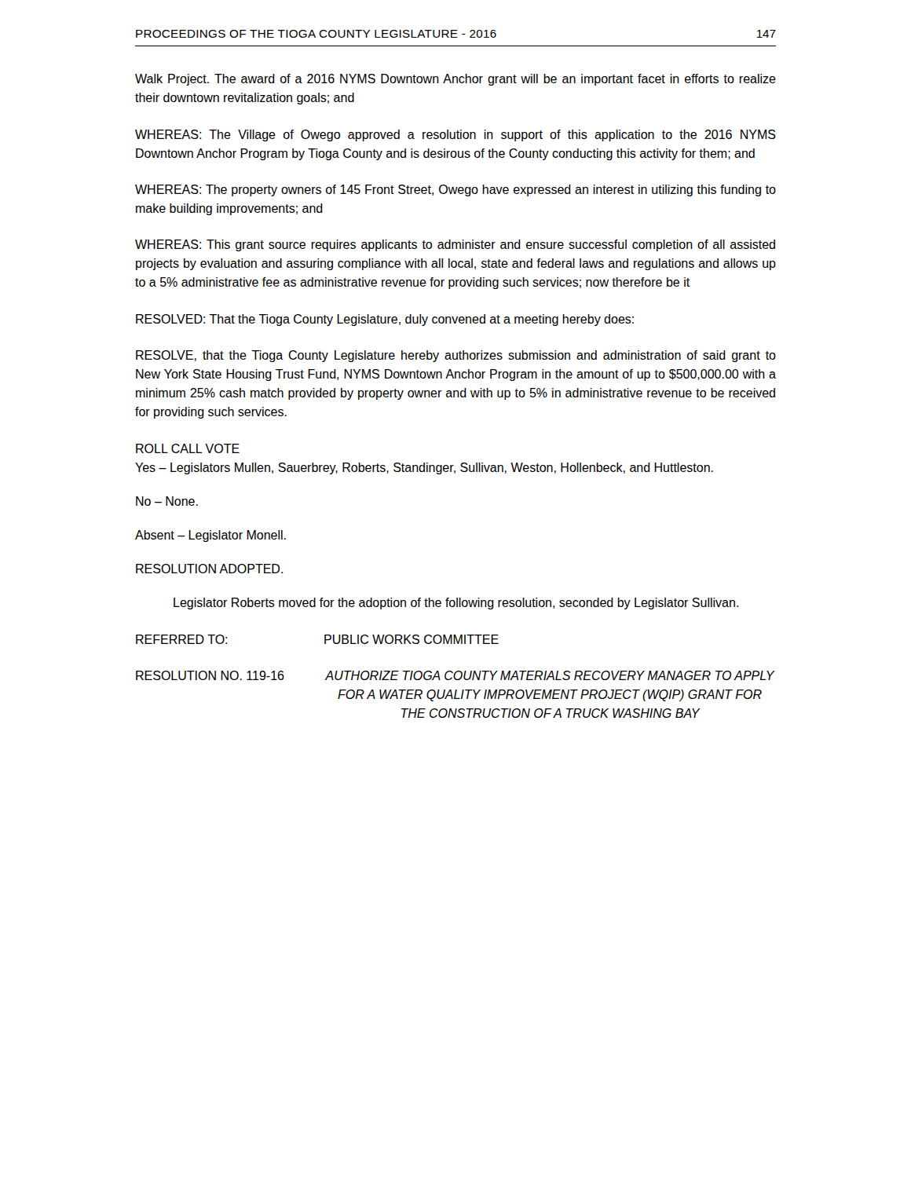Proceedings of the Tioga County Legislature - 2016 147
Walk Project. The award of a 2016 NYMS Downtown Anchor grant will be an important facet in efforts to realize their downtown revitalization goals; and
WHEREAS: The Village of Owego approved a resolution in support of this application to the 2016 NYMS Downtown Anchor Program by Tioga County and is desirous of the County conducting this activity for them; and
WHEREAS: The property owners of 145 Front Street, Owego have expressed an interest in utilizing this funding to make building improvements; and
WHEREAS: This grant source requires applicants to administer and ensure successful completion of all assisted projects by evaluation and assuring compliance with all local, state and federal laws and regulations and allows up to a 5% administrative fee as administrative revenue for providing such services; now therefore be it
RESOLVED: That the Tioga County Legislature, duly convened at a meeting hereby does:
RESOLVE, that the Tioga County Legislature hereby authorizes submission and administration of said grant to New York State Housing Trust Fund, NYMS Downtown Anchor Program in the amount of up to $500,000.00 with a minimum 25% cash match provided by property owner and with up to 5% in administrative revenue to be received for providing such services.
ROLL CALL VOTE
Yes – Legislators Mullen, Sauerbrey, Roberts, Standinger, Sullivan, Weston, Hollenbeck, and Huttleston.
No – None.
Absent – Legislator Monell.
RESOLUTION ADOPTED.
Legislator Roberts moved for the adoption of the following resolution, seconded by Legislator Sullivan.
REFERRED TO: PUBLIC WORKS COMMITTEE
RESOLUTION NO. 119-16 AUTHORIZE TIOGA COUNTY MATERIALS RECOVERY MANAGER TO APPLY FOR A WATER QUALITY IMPROVEMENT PROJECT (WQIP) GRANT FOR THE CONSTRUCTION OF A TRUCK WASHING BAY